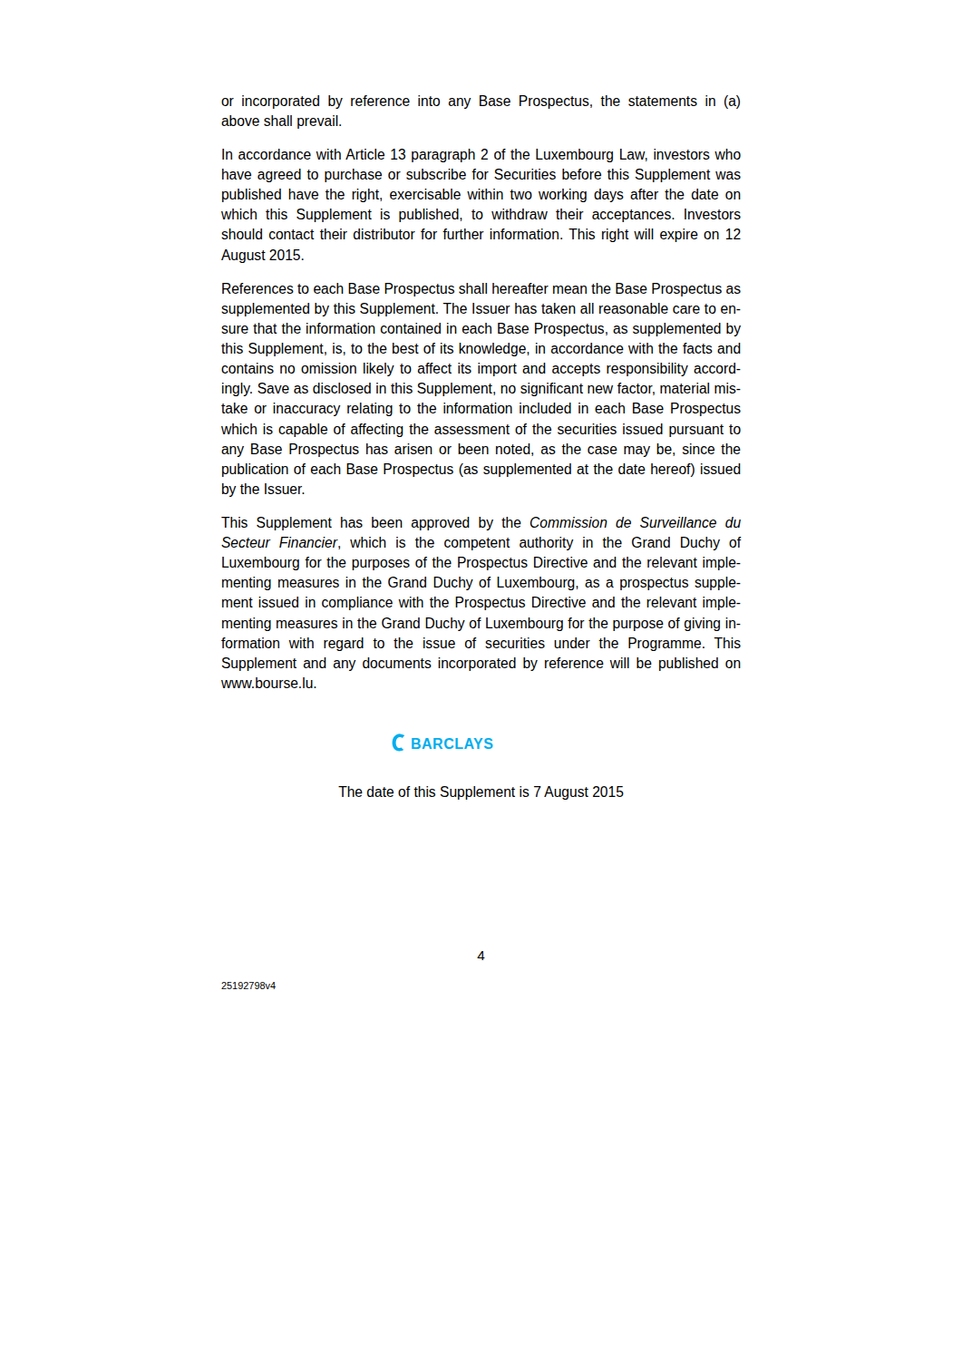or incorporated by reference into any Base Prospectus, the statements in (a) above shall prevail.
In accordance with Article 13 paragraph 2 of the Luxembourg Law, investors who have agreed to purchase or subscribe for Securities before this Supplement was published have the right, exercisable within two working days after the date on which this Supplement is published, to withdraw their acceptances. Investors should contact their distributor for further information. This right will expire on 12 August 2015.
References to each Base Prospectus shall hereafter mean the Base Prospectus as supplemented by this Supplement. The Issuer has taken all reasonable care to ensure that the information contained in each Base Prospectus, as supplemented by this Supplement, is, to the best of its knowledge, in accordance with the facts and contains no omission likely to affect its import and accepts responsibility accordingly. Save as disclosed in this Supplement, no significant new factor, material mistake or inaccuracy relating to the information included in each Base Prospectus which is capable of affecting the assessment of the securities issued pursuant to any Base Prospectus has arisen or been noted, as the case may be, since the publication of each Base Prospectus (as supplemented at the date hereof) issued by the Issuer.
This Supplement has been approved by the Commission de Surveillance du Secteur Financier, which is the competent authority in the Grand Duchy of Luxembourg for the purposes of the Prospectus Directive and the relevant implementing measures in the Grand Duchy of Luxembourg, as a prospectus supplement issued in compliance with the Prospectus Directive and the relevant implementing measures in the Grand Duchy of Luxembourg for the purpose of giving information with regard to the issue of securities under the Programme. This Supplement and any documents incorporated by reference will be published on www.bourse.lu.
BARCLAYS
The date of this Supplement is 7 August 2015
4
25192798v4